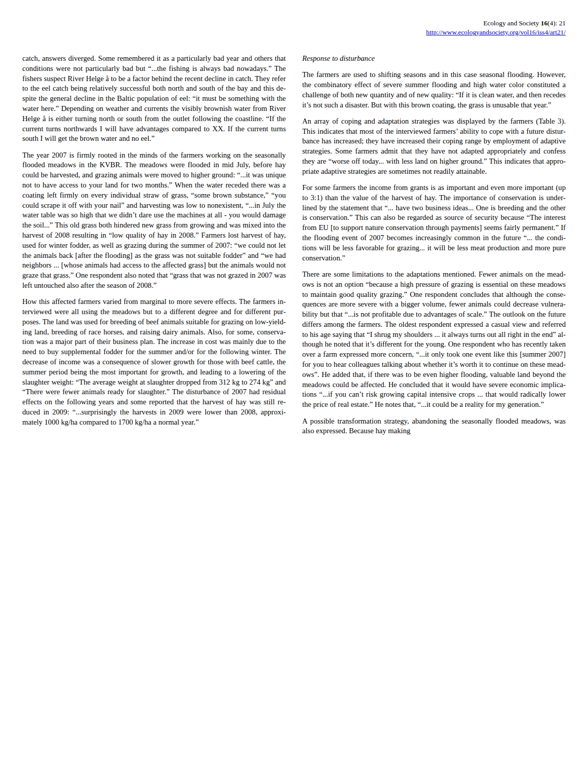Ecology and Society 16(4): 21
http://www.ecologyandsociety.org/vol16/iss4/art21/
catch, answers diverged. Some remembered it as a particularly bad year and others that conditions were not particularly bad but “...the fishing is always bad nowadays.” The fishers suspect River Helge å to be a factor behind the recent decline in catch. They refer to the eel catch being relatively successful both north and south of the bay and this despite the general decline in the Baltic population of eel: “it must be something with the water here.” Depending on weather and currents the visibly brownish water from River Helge å is either turning north or south from the outlet following the coastline. “If the current turns northwards I will have advantages compared to XX. If the current turns south I will get the brown water and no eel.”
The year 2007 is firmly rooted in the minds of the farmers working on the seasonally flooded meadows in the KVBR. The meadows were flooded in mid July, before hay could be harvested, and grazing animals were moved to higher ground: “...it was unique not to have access to your land for two months.” When the water receded there was a coating left firmly on every individual straw of grass, “some brown substance,” “you could scrape it off with your nail” and harvesting was low to nonexistent, “...in July the water table was so high that we didn’t dare use the machines at all - you would damage the soil...” This old grass both hindered new grass from growing and was mixed into the harvest of 2008 resulting in “low quality of hay in 2008.” Farmers lost harvest of hay, used for winter fodder, as well as grazing during the summer of 2007: “we could not let the animals back [after the flooding] as the grass was not suitable fodder” and “we had neighbors ... [whose animals had access to the affected grass] but the animals would not graze that grass.” One respondent also noted that “grass that was not grazed in 2007 was left untouched also after the season of 2008.”
How this affected farmers varied from marginal to more severe effects. The farmers interviewed were all using the meadows but to a different degree and for different purposes. The land was used for breeding of beef animals suitable for grazing on low-yielding land, breeding of race horses, and raising dairy animals. Also, for some, conservation was a major part of their business plan. The increase in cost was mainly due to the need to buy supplemental fodder for the summer and/or for the following winter. The decrease of income was a consequence of slower growth for those with beef cattle, the summer period being the most important for growth, and leading to a lowering of the slaughter weight: “The average weight at slaughter dropped from 312 kg to 274 kg” and “There were fewer animals ready for slaughter.” The disturbance of 2007 had residual effects on the following years and some reported that the harvest of hay was still reduced in 2009: “...surprisingly the harvests in 2009 were lower than 2008, approximately 1000 kg/ha compared to 1700 kg/ha a normal year.”
Response to disturbance
The farmers are used to shifting seasons and in this case seasonal flooding. However, the combinatory effect of severe summer flooding and high water color constituted a challenge of both new quantity and of new quality: “If it is clean water, and then recedes it’s not such a disaster. But with this brown coating, the grass is unusable that year.”
An array of coping and adaptation strategies was displayed by the farmers (Table 3). This indicates that most of the interviewed farmers’ ability to cope with a future disturbance has increased; they have increased their coping range by employment of adaptive strategies. Some farmers admit that they have not adapted appropriately and confess they are “worse off today... with less land on higher ground.” This indicates that appropriate adaptive strategies are sometimes not readily attainable.
For some farmers the income from grants is as important and even more important (up to 3:1) than the value of the harvest of hay. The importance of conservation is underlined by the statement that “... have two business ideas... One is breeding and the other is conservation.” This can also be regarded as source of security because “The interest from EU [to support nature conservation through payments] seems fairly permanent.” If the flooding event of 2007 becomes increasingly common in the future “... the conditions will be less favorable for grazing... it will be less meat production and more pure conservation.”
There are some limitations to the adaptations mentioned. Fewer animals on the meadows is not an option “because a high pressure of grazing is essential on these meadows to maintain good quality grazing.” One respondent concludes that although the consequences are more severe with a bigger volume, fewer animals could decrease vulnerability but that “...is not profitable due to advantages of scale.” The outlook on the future differs among the farmers. The oldest respondent expressed a casual view and referred to his age saying that “I shrug my shoulders ... it always turns out all right in the end” although he noted that it’s different for the young. One respondent who has recently taken over a farm expressed more concern, “...it only took one event like this [summer 2007] for you to hear colleagues talking about whether it’s worth it to continue on these meadows”. He added that, if there was to be even higher flooding, valuable land beyond the meadows could be affected. He concluded that it would have severe economic implications “...if you can’t risk growing capital intensive crops ... that would radically lower the price of real estate.” He notes that, “...it could be a reality for my generation.”
A possible transformation strategy, abandoning the seasonally flooded meadows, was also expressed. Because hay making